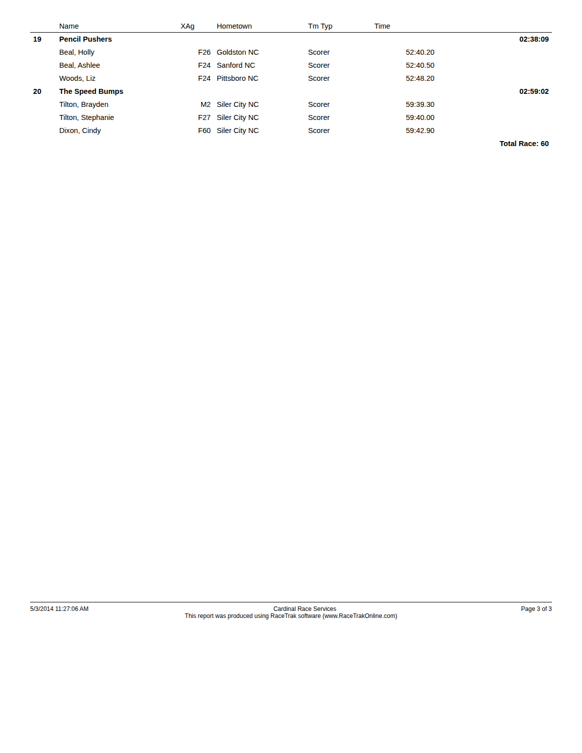| | Name | XAg | Hometown | Tm Typ | Time | |
| --- | --- | --- | --- | --- | --- | --- |
| 19 | Pencil Pushers | | | | | 02:38:09 |
| | Beal, Holly | F26 | Goldston NC | Scorer | 52:40.20 | |
| | Beal, Ashlee | F24 | Sanford NC | Scorer | 52:40.50 | |
| | Woods, Liz | F24 | Pittsboro NC | Scorer | 52:48.20 | |
| 20 | The Speed Bumps | | | | | 02:59:02 |
| | Tilton, Brayden | M2 | Siler City NC | Scorer | 59:39.30 | |
| | Tilton, Stephanie | F27 | Siler City NC | Scorer | 59:40.00 | |
| | Dixon, Cindy | F60 | Siler City NC | Scorer | 59:42.90 | |
| Total Race: 60 |
5/3/2014 11:27:06 AM Page 3 of 3
Cardinal Race Services
This report was produced using RaceTrak software (www.RaceTrakOnline.com)